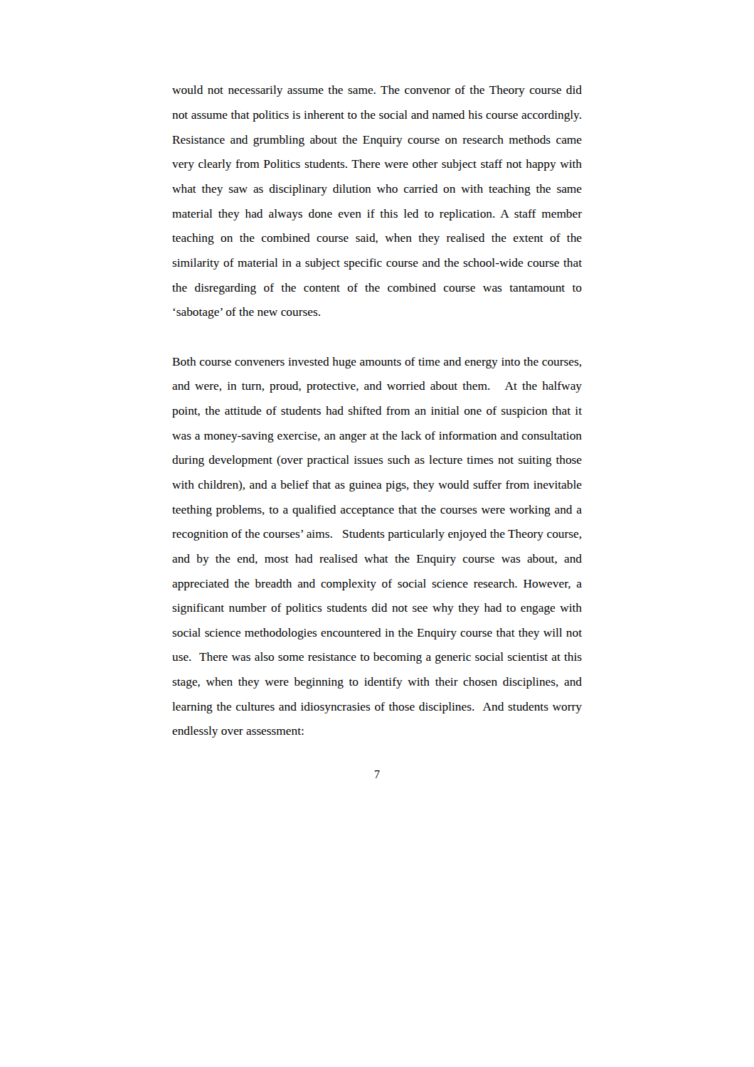would not necessarily assume the same. The convenor of the Theory course did not assume that politics is inherent to the social and named his course accordingly. Resistance and grumbling about the Enquiry course on research methods came very clearly from Politics students. There were other subject staff not happy with what they saw as disciplinary dilution who carried on with teaching the same material they had always done even if this led to replication. A staff member teaching on the combined course said, when they realised the extent of the similarity of material in a subject specific course and the school-wide course that the disregarding of the content of the combined course was tantamount to ‘sabotage’ of the new courses.
Both course conveners invested huge amounts of time and energy into the courses, and were, in turn, proud, protective, and worried about them. At the halfway point, the attitude of students had shifted from an initial one of suspicion that it was a money-saving exercise, an anger at the lack of information and consultation during development (over practical issues such as lecture times not suiting those with children), and a belief that as guinea pigs, they would suffer from inevitable teething problems, to a qualified acceptance that the courses were working and a recognition of the courses’ aims. Students particularly enjoyed the Theory course, and by the end, most had realised what the Enquiry course was about, and appreciated the breadth and complexity of social science research. However, a significant number of politics students did not see why they had to engage with social science methodologies encountered in the Enquiry course that they will not use. There was also some resistance to becoming a generic social scientist at this stage, when they were beginning to identify with their chosen disciplines, and learning the cultures and idiosyncrasies of those disciplines. And students worry endlessly over assessment:
7